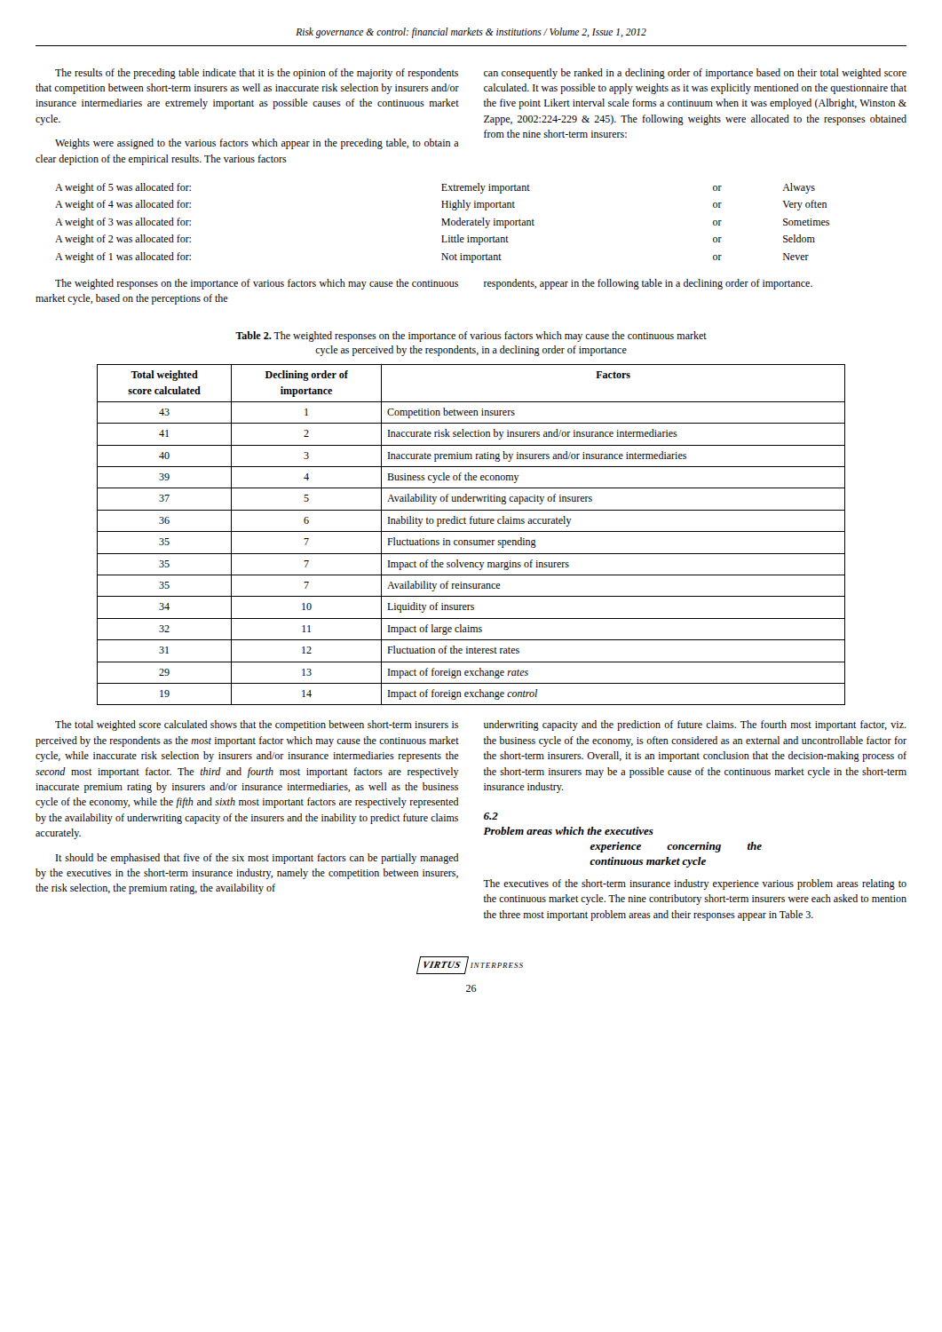Risk governance & control: financial markets & institutions / Volume 2, Issue 1, 2012
The results of the preceding table indicate that it is the opinion of the majority of respondents that competition between short-term insurers as well as inaccurate risk selection by insurers and/or insurance intermediaries are extremely important as possible causes of the continuous market cycle.
Weights were assigned to the various factors which appear in the preceding table, to obtain a clear depiction of the empirical results. The various factors
can consequently be ranked in a declining order of importance based on their total weighted score calculated. It was possible to apply weights as it was explicitly mentioned on the questionnaire that the five point Likert interval scale forms a continuum when it was employed (Albright, Winston & Zappe, 2002:224-229 & 245). The following weights were allocated to the responses obtained from the nine short-term insurers:
| A weight of 5 was allocated for: | Extremely important | or | Always |
| A weight of 4 was allocated for: | Highly important | or | Very often |
| A weight of 3 was allocated for: | Moderately important | or | Sometimes |
| A weight of 2 was allocated for: | Little important | or | Seldom |
| A weight of 1 was allocated for: | Not important | or | Never |
The weighted responses on the importance of various factors which may cause the continuous market cycle, based on the perceptions of the
respondents, appear in the following table in a declining order of importance.
Table 2. The weighted responses on the importance of various factors which may cause the continuous market
cycle as perceived by the respondents, in a declining order of importance
| Total weighted score calculated | Declining order of importance | Factors |
| --- | --- | --- |
| 43 | 1 | Competition between insurers |
| 41 | 2 | Inaccurate risk selection by insurers and/or insurance intermediaries |
| 40 | 3 | Inaccurate premium rating by insurers and/or insurance intermediaries |
| 39 | 4 | Business cycle of the economy |
| 37 | 5 | Availability of underwriting capacity of insurers |
| 36 | 6 | Inability to predict future claims accurately |
| 35 | 7 | Fluctuations in consumer spending |
| 35 | 7 | Impact of the solvency margins of insurers |
| 35 | 7 | Availability of reinsurance |
| 34 | 10 | Liquidity of insurers |
| 32 | 11 | Impact of large claims |
| 31 | 12 | Fluctuation of the interest rates |
| 29 | 13 | Impact of foreign exchange rates |
| 19 | 14 | Impact of foreign exchange control |
The total weighted score calculated shows that the competition between short-term insurers is perceived by the respondents as the most important factor which may cause the continuous market cycle, while inaccurate risk selection by insurers and/or insurance intermediaries represents the second most important factor. The third and fourth most important factors are respectively inaccurate premium rating by insurers and/or insurance intermediaries, as well as the business cycle of the economy, while the fifth and sixth most important factors are respectively represented by the availability of underwriting capacity of the insurers and the inability to predict future claims accurately.
It should be emphasised that five of the six most important factors can be partially managed by the executives in the short-term insurance industry, namely the competition between insurers, the risk selection, the premium rating, the availability of
underwriting capacity and the prediction of future claims. The fourth most important factor, viz. the business cycle of the economy, is often considered as an external and uncontrollable factor for the short-term insurers. Overall, it is an important conclusion that the decision-making process of the short-term insurers may be a possible cause of the continuous market cycle in the short-term insurance industry.
6.2 Problem areas which the executives experience concerning the continuous market cycle
The executives of the short-term insurance industry experience various problem areas relating to the continuous market cycle. The nine contributory short-term insurers were each asked to mention the three most important problem areas and their responses appear in Table 3.
VIRTUS INTERPRESS
26